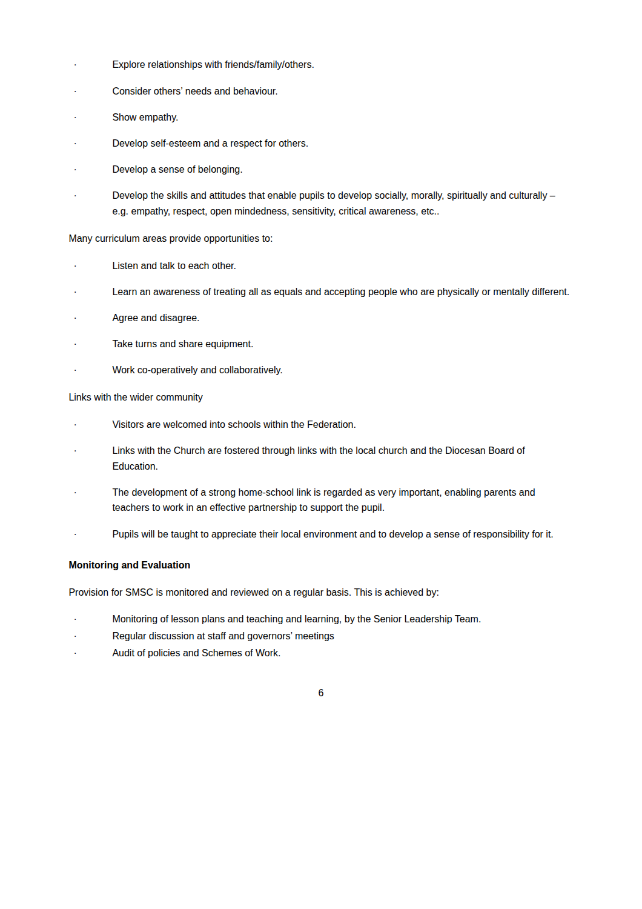Explore relationships with friends/family/others.
Consider others’ needs and behaviour.
Show empathy.
Develop self-esteem and a respect for others.
Develop a sense of belonging.
Develop the skills and attitudes that enable pupils to develop socially, morally, spiritually and culturally – e.g. empathy, respect, open mindedness, sensitivity, critical awareness, etc..
Many curriculum areas provide opportunities to:
Listen and talk to each other.
Learn an awareness of treating all as equals and accepting people who are physically or mentally different.
Agree and disagree.
Take turns and share equipment.
Work co-operatively and collaboratively.
Links with the wider community
Visitors are welcomed into schools within the Federation.
Links with the Church are fostered through links with the local church and the Diocesan Board of Education.
The development of a strong home-school link is regarded as very important, enabling parents and teachers to work in an effective partnership to support the pupil.
Pupils will be taught to appreciate their local environment and to develop a sense of responsibility for it.
Monitoring and Evaluation
Provision for SMSC is monitored and reviewed on a regular basis. This is achieved by:
Monitoring of lesson plans and teaching and learning, by the Senior Leadership Team.
Regular discussion at staff and governors’ meetings
Audit of policies and Schemes of Work.
6